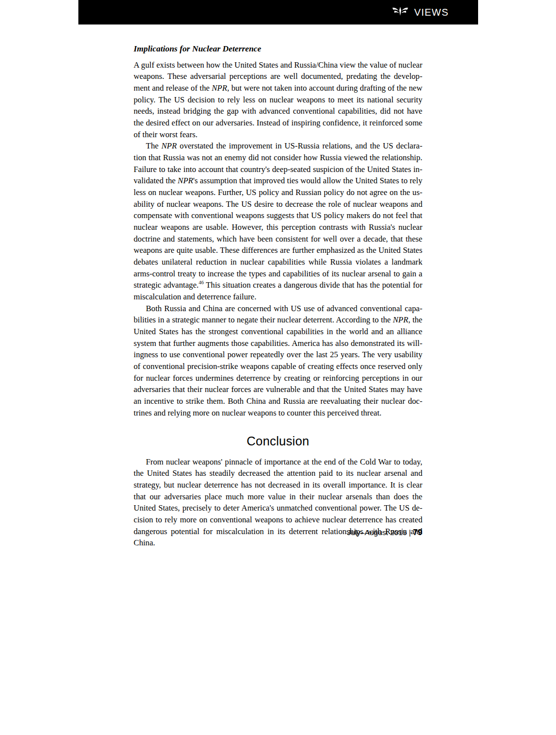Views
Implications for Nuclear Deterrence
A gulf exists between how the United States and Russia/China view the value of nuclear weapons. These adversarial perceptions are well documented, predating the development and release of the NPR, but were not taken into account during drafting of the new policy. The US decision to rely less on nuclear weapons to meet its national security needs, instead bridging the gap with advanced conventional capabilities, did not have the desired effect on our adversaries. Instead of inspiring confidence, it reinforced some of their worst fears.
The NPR overstated the improvement in US-Russia relations, and the US declaration that Russia was not an enemy did not consider how Russia viewed the relationship. Failure to take into account that country's deep-seated suspicion of the United States invalidated the NPR's assumption that improved ties would allow the United States to rely less on nuclear weapons. Further, US policy and Russian policy do not agree on the usability of nuclear weapons. The US desire to decrease the role of nuclear weapons and compensate with conventional weapons suggests that US policy makers do not feel that nuclear weapons are usable. However, this perception contrasts with Russia's nuclear doctrine and statements, which have been consistent for well over a decade, that these weapons are quite usable. These differences are further emphasized as the United States debates unilateral reduction in nuclear capabilities while Russia violates a landmark arms-control treaty to increase the types and capabilities of its nuclear arsenal to gain a strategic advantage.46 This situation creates a dangerous divide that has the potential for miscalculation and deterrence failure.
Both Russia and China are concerned with US use of advanced conventional capabilities in a strategic manner to negate their nuclear deterrent. According to the NPR, the United States has the strongest conventional capabilities in the world and an alliance system that further augments those capabilities. America has also demonstrated its willingness to use conventional power repeatedly over the last 25 years. The very usability of conventional precision-strike weapons capable of creating effects once reserved only for nuclear forces undermines deterrence by creating or reinforcing perceptions in our adversaries that their nuclear forces are vulnerable and that the United States may have an incentive to strike them. Both China and Russia are reevaluating their nuclear doctrines and relying more on nuclear weapons to counter this perceived threat.
Conclusion
From nuclear weapons' pinnacle of importance at the end of the Cold War to today, the United States has steadily decreased the attention paid to its nuclear arsenal and strategy, but nuclear deterrence has not decreased in its overall importance. It is clear that our adversaries place much more value in their nuclear arsenals than does the United States, precisely to deter America's unmatched conventional power. The US decision to rely more on conventional weapons to achieve nuclear deterrence has created dangerous potential for miscalculation in its deterrent relationships with Russia and China.
July–August 2015 | 79